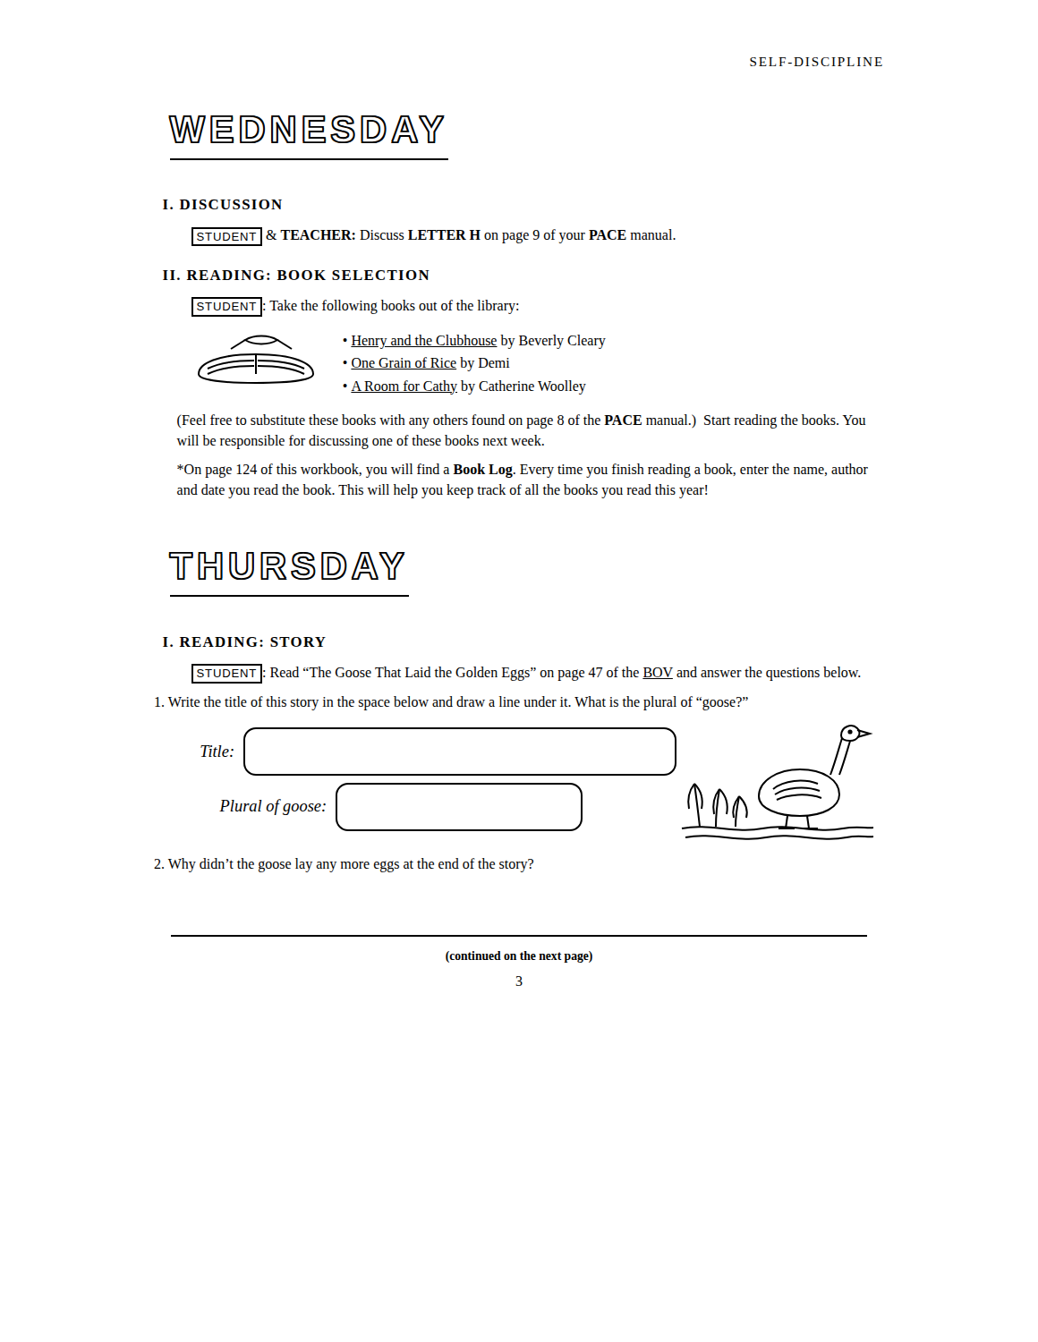SELF-DISCIPLINE
WEDNESDAY
I. DISCUSSION
STUDENT & TEACHER: Discuss LETTER H on page 9 of your PACE manual.
II. READING: BOOK SELECTION
STUDENT: Take the following books out of the library:
Henry and the Clubhouse by Beverly Cleary
One Grain of Rice by Demi
A Room for Cathy by Catherine Woolley
(Feel free to substitute these books with any others found on page 8 of the PACE manual.) Start reading the books. You will be responsible for discussing one of these books next week.
*On page 124 of this workbook, you will find a Book Log. Every time you finish reading a book, enter the name, author and date you read the book. This will help you keep track of all the books you read this year!
THURSDAY
I. READING: STORY
STUDENT: Read “The Goose That Laid the Golden Eggs” on page 47 of the BOV and answer the questions below.
1. Write the title of this story in the space below and draw a line under it. What is the plural of “goose?”
Title:
Plural of goose:
2. Why didn’t the goose lay any more eggs at the end of the story?
(continued on the next page)
3